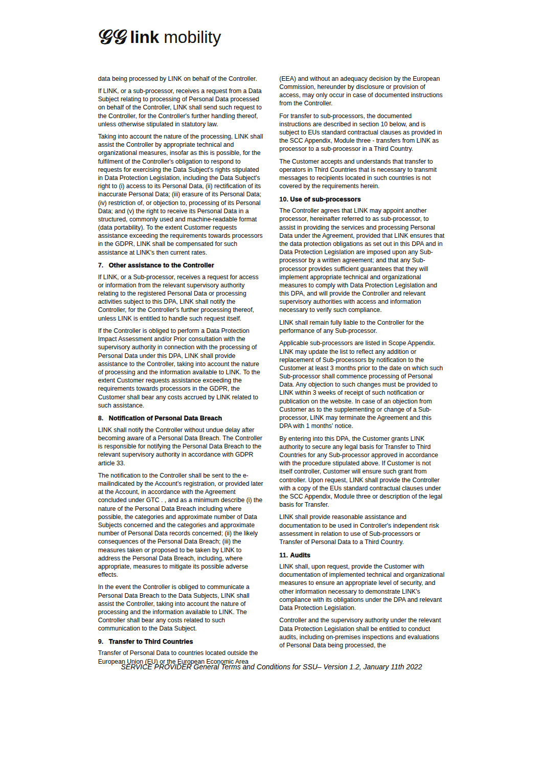𝒢𝒢 link mobility
data being processed by LINK on behalf of the Controller.
If LINK, or a sub-processor, receives a request from a Data Subject relating to processing of Personal Data processed on behalf of the Controller, LINK shall send such request to the Controller, for the Controller's further handling thereof, unless otherwise stipulated in statutory law.
Taking into account the nature of the processing, LINK shall assist the Controller by appropriate technical and organizational measures, insofar as this is possible, for the fulfilment of the Controller's obligation to respond to requests for exercising the Data Subject's rights stipulated in Data Protection Legislation, including the Data Subject's right to (i) access to its Personal Data, (ii) rectification of its inaccurate Personal Data; (iii) erasure of its Personal Data; (iv) restriction of, or objection to, processing of its Personal Data; and (v) the right to receive its Personal Data in a structured, commonly used and machine-readable format (data portability). To the extent Customer requests assistance exceeding the requirements towards processors in the GDPR, LINK shall be compensated for such assistance at LINK's then current rates.
7. Other assistance to the Controller
If LINK, or a Sub-processor, receives a request for access or information from the relevant supervisory authority relating to the registered Personal Data or processing activities subject to this DPA, LINK shall notify the Controller, for the Controller's further processing thereof, unless LINK is entitled to handle such request itself.
If the Controller is obliged to perform a Data Protection Impact Assessment and/or Prior consultation with the supervisory authority in connection with the processing of Personal Data under this DPA, LINK shall provide assistance to the Controller, taking into account the nature of processing and the information available to LINK. To the extent Customer requests assistance exceeding the requirements towards processors in the GDPR, the Customer shall bear any costs accrued by LINK related to such assistance.
8. Notification of Personal Data Breach
LINK shall notify the Controller without undue delay after becoming aware of a Personal Data Breach. The Controller is responsible for notifying the Personal Data Breach to the relevant supervisory authority in accordance with GDPR article 33.
The notification to the Controller shall be sent to the e-mailindicated by the Account's registration, or provided later at the Account, in accordance with the Agreement concluded under GTC . , and as a minimum describe (i) the nature of the Personal Data Breach including where possible, the categories and approximate number of Data Subjects concerned and the categories and approximate number of Personal Data records concerned; (ii) the likely consequences of the Personal Data Breach; (iii) the measures taken or proposed to be taken by LINK to address the Personal Data Breach, including, where appropriate, measures to mitigate its possible adverse effects.
In the event the Controller is obliged to communicate a Personal Data Breach to the Data Subjects, LINK shall assist the Controller, taking into account the nature of processing and the information available to LINK. The Controller shall bear any costs related to such communication to the Data Subject.
9. Transfer to Third Countries
Transfer of Personal Data to countries located outside the European Union (EU) or the European Economic Area (EEA) and without an adequacy decision by the European Commission, hereunder by disclosure or provision of access, may only occur in case of documented instructions from the Controller.
For transfer to sub-processors, the documented instructions are described in section 10 below, and is subject to EUs standard contractual clauses as provided in the SCC Appendix, Module three - transfers from LINK as processor to a sub-processor in a Third Country.
The Customer accepts and understands that transfer to operators in Third Countries that is necessary to transmit messages to recipients located in such countries is not covered by the requirements herein.
10. Use of sub-processors
The Controller agrees that LINK may appoint another processor, hereinafter referred to as sub-processor, to assist in providing the services and processing Personal Data under the Agreement, provided that LINK ensures that the data protection obligations as set out in this DPA and in Data Protection Legislation are imposed upon any Sub-processor by a written agreement; and that any Sub-processor provides sufficient guarantees that they will implement appropriate technical and organizational measures to comply with Data Protection Legislation and this DPA, and will provide the Controller and relevant supervisory authorities with access and information necessary to verify such compliance.
LINK shall remain fully liable to the Controller for the performance of any Sub-processor.
Applicable sub-processors are listed in Scope Appendix. LINK may update the list to reflect any addition or replacement of Sub-processors by notification to the Customer at least 3 months prior to the date on which such Sub-processor shall commence processing of Personal Data. Any objection to such changes must be provided to LINK within 3 weeks of receipt of such notification or publication on the website. In case of an objection from Customer as to the supplementing or change of a Sub-processor, LINK may terminate the Agreement and this DPA with 1 months' notice.
By entering into this DPA, the Customer grants LINK authority to secure any legal basis for Transfer to Third Countries for any Sub-processor approved in accordance with the procedure stipulated above. If Customer is not itself controller, Customer will ensure such grant from controller. Upon request, LINK shall provide the Controller with a copy of the EUs standard contractual clauses under the SCC Appendix, Module three or description of the legal basis for Transfer.
LINK shall provide reasonable assistance and documentation to be used in Controller's independent risk assessment in relation to use of Sub-processors or Transfer of Personal Data to a Third Country.
11. Audits
LINK shall, upon request, provide the Customer with documentation of implemented technical and organizational measures to ensure an appropriate level of security, and other information necessary to demonstrate LINK's compliance with its obligations under the DPA and relevant Data Protection Legislation.
Controller and the supervisory authority under the relevant Data Protection Legislation shall be entitled to conduct audits, including on-premises inspections and evaluations of Personal Data being processed, the
SERVICE PROVIDER General Terms and Conditions for SSU– Version 1.2, January 11th 2022